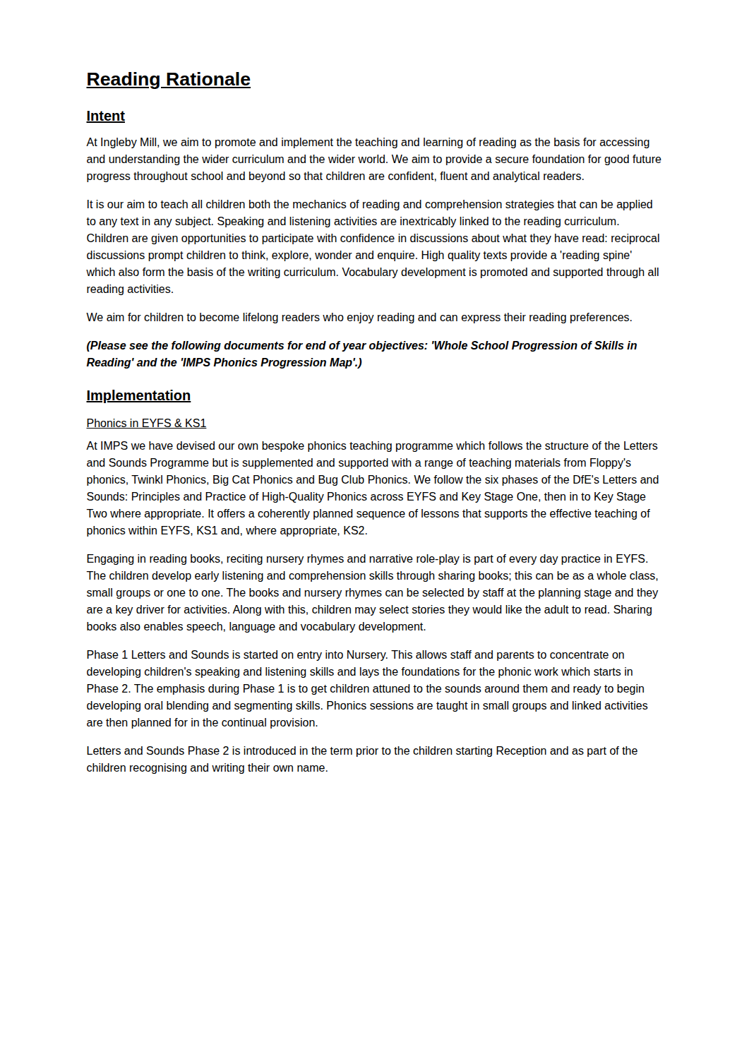Reading Rationale
Intent
At Ingleby Mill, we aim to promote and implement the teaching and learning of reading as the basis for accessing and understanding the wider curriculum and the wider world. We aim to provide a secure foundation for good future progress throughout school and beyond so that children are confident, fluent and analytical readers.
It is our aim to teach all children both the mechanics of reading and comprehension strategies that can be applied to any text in any subject. Speaking and listening activities are inextricably linked to the reading curriculum. Children are given opportunities to participate with confidence in discussions about what they have read: reciprocal discussions prompt children to think, explore, wonder and enquire. High quality texts provide a 'reading spine' which also form the basis of the writing curriculum. Vocabulary development is promoted and supported through all reading activities.
We aim for children to become lifelong readers who enjoy reading and can express their reading preferences.
(Please see the following documents for end of year objectives: 'Whole School Progression of Skills in Reading' and the 'IMPS Phonics Progression Map'.)
Implementation
Phonics in EYFS & KS1
At IMPS we have devised our own bespoke phonics teaching programme which follows the structure of the Letters and Sounds Programme but is supplemented and supported with a range of teaching materials from Floppy's phonics, Twinkl Phonics, Big Cat Phonics and Bug Club Phonics. We follow the six phases of the DfE's Letters and Sounds: Principles and Practice of High-Quality Phonics across EYFS and Key Stage One, then in to Key Stage Two where appropriate. It offers a coherently planned sequence of lessons that supports the effective teaching of phonics within EYFS, KS1 and, where appropriate, KS2.
Engaging in reading books, reciting nursery rhymes and narrative role-play is part of every day practice in EYFS. The children develop early listening and comprehension skills through sharing books; this can be as a whole class, small groups or one to one. The books and nursery rhymes can be selected by staff at the planning stage and they are a key driver for activities. Along with this, children may select stories they would like the adult to read. Sharing books also enables speech, language and vocabulary development.
Phase 1 Letters and Sounds is started on entry into Nursery. This allows staff and parents to concentrate on developing children's speaking and listening skills and lays the foundations for the phonic work which starts in Phase 2. The emphasis during Phase 1 is to get children attuned to the sounds around them and ready to begin developing oral blending and segmenting skills. Phonics sessions are taught in small groups and linked activities are then planned for in the continual provision.
Letters and Sounds Phase 2 is introduced in the term prior to the children starting Reception and as part of the children recognising and writing their own name.